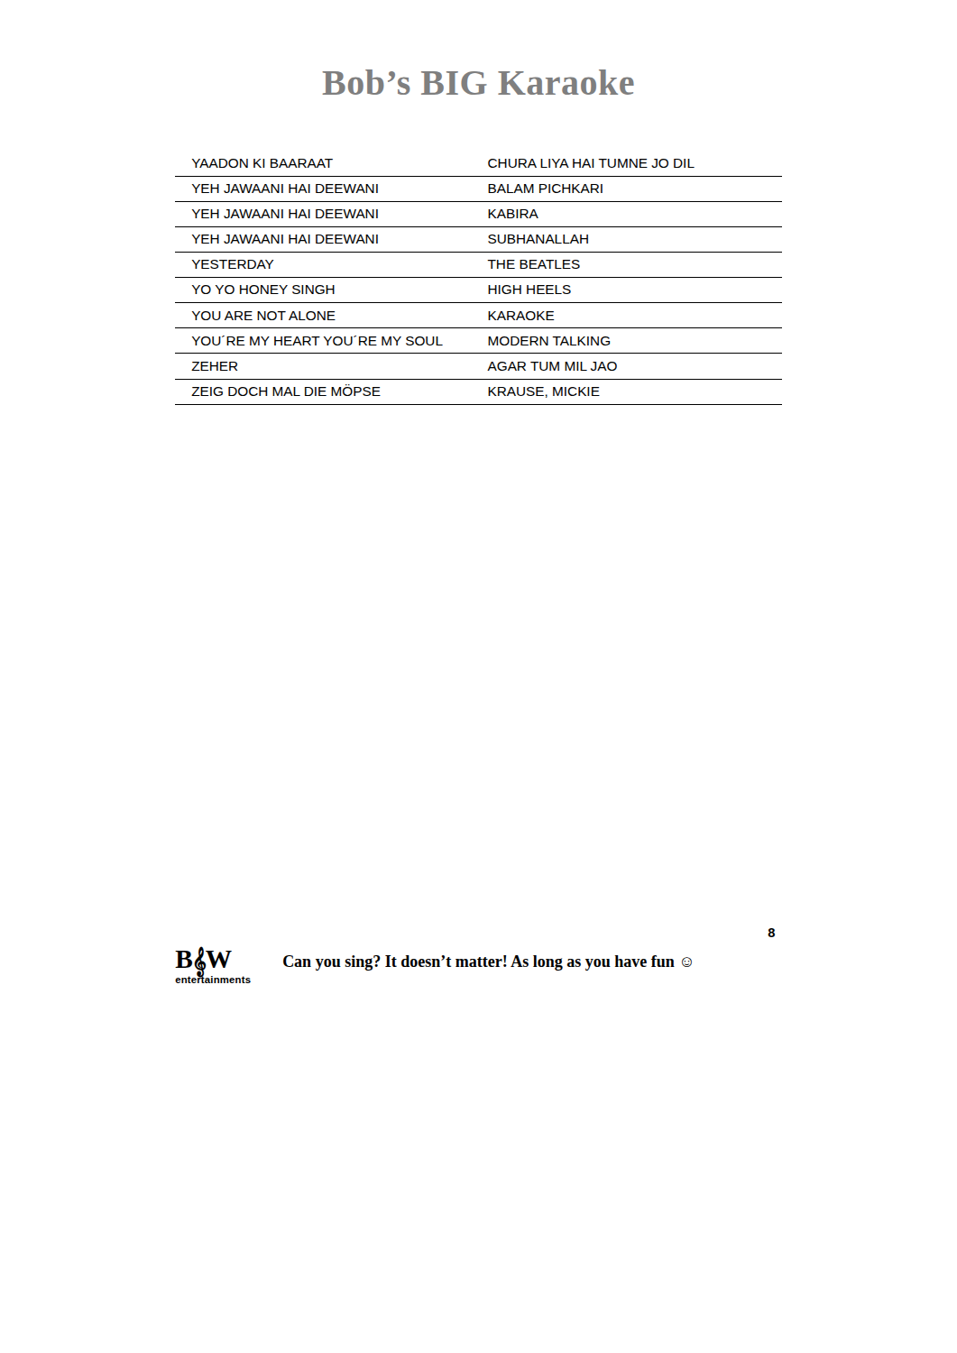Bob’s BIG Karaoke
| YAADON KI BAARAAT | CHURA LIYA HAI TUMNE JO DIL |
| YEH JAWAANI HAI DEEWANI | BALAM PICHKARI |
| YEH JAWAANI HAI DEEWANI | KABIRA |
| YEH JAWAANI HAI DEEWANI | SUBHANALLAH |
| YESTERDAY | THE BEATLES |
| YO YO HONEY SINGH | HIGH HEELS |
| YOU ARE NOT ALONE | KARAOKE |
| YOU´RE MY HEART YOU´RE MY SOUL | MODERN TALKING |
| ZEHER | AGAR TUM MIL JAO |
| ZEIG DOCH MAL DIE MÖPSE | KRAUSE, MICKIE |
8
B𝄞W
entertainments
Can you sing? It doesn’t matter! As long as you have fun ☺